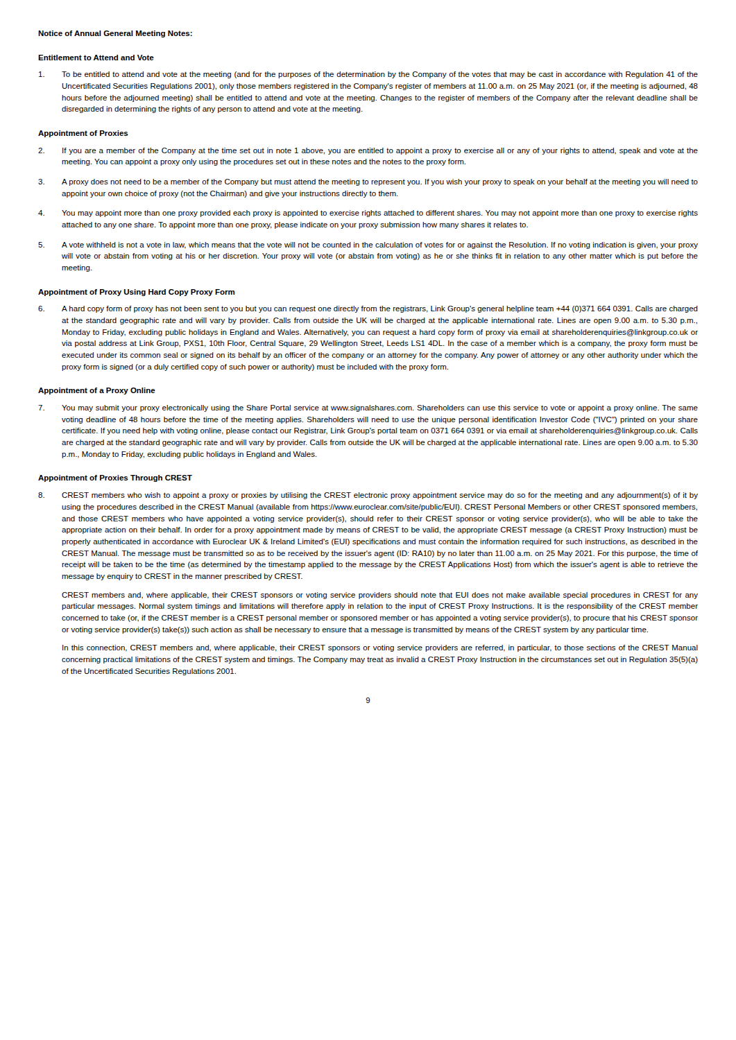Notice of Annual General Meeting Notes:
Entitlement to Attend and Vote
1. To be entitled to attend and vote at the meeting (and for the purposes of the determination by the Company of the votes that may be cast in accordance with Regulation 41 of the Uncertificated Securities Regulations 2001), only those members registered in the Company's register of members at 11.00 a.m. on 25 May 2021 (or, if the meeting is adjourned, 48 hours before the adjourned meeting) shall be entitled to attend and vote at the meeting. Changes to the register of members of the Company after the relevant deadline shall be disregarded in determining the rights of any person to attend and vote at the meeting.
Appointment of Proxies
2. If you are a member of the Company at the time set out in note 1 above, you are entitled to appoint a proxy to exercise all or any of your rights to attend, speak and vote at the meeting. You can appoint a proxy only using the procedures set out in these notes and the notes to the proxy form.
3. A proxy does not need to be a member of the Company but must attend the meeting to represent you. If you wish your proxy to speak on your behalf at the meeting you will need to appoint your own choice of proxy (not the Chairman) and give your instructions directly to them.
4. You may appoint more than one proxy provided each proxy is appointed to exercise rights attached to different shares. You may not appoint more than one proxy to exercise rights attached to any one share. To appoint more than one proxy, please indicate on your proxy submission how many shares it relates to.
5. A vote withheld is not a vote in law, which means that the vote will not be counted in the calculation of votes for or against the Resolution. If no voting indication is given, your proxy will vote or abstain from voting at his or her discretion. Your proxy will vote (or abstain from voting) as he or she thinks fit in relation to any other matter which is put before the meeting.
Appointment of Proxy Using Hard Copy Proxy Form
6. A hard copy form of proxy has not been sent to you but you can request one directly from the registrars, Link Group's general helpline team +44 (0)371 664 0391. Calls are charged at the standard geographic rate and will vary by provider. Calls from outside the UK will be charged at the applicable international rate. Lines are open 9.00 a.m. to 5.30 p.m., Monday to Friday, excluding public holidays in England and Wales. Alternatively, you can request a hard copy form of proxy via email at shareholderenquiries@linkgroup.co.uk or via postal address at Link Group, PXS1, 10th Floor, Central Square, 29 Wellington Street, Leeds LS1 4DL. In the case of a member which is a company, the proxy form must be executed under its common seal or signed on its behalf by an officer of the company or an attorney for the company. Any power of attorney or any other authority under which the proxy form is signed (or a duly certified copy of such power or authority) must be included with the proxy form.
Appointment of a Proxy Online
7. You may submit your proxy electronically using the Share Portal service at www.signalshares.com. Shareholders can use this service to vote or appoint a proxy online. The same voting deadline of 48 hours before the time of the meeting applies. Shareholders will need to use the unique personal identification Investor Code ("IVC") printed on your share certificate. If you need help with voting online, please contact our Registrar, Link Group's portal team on 0371 664 0391 or via email at shareholderenquiries@linkgroup.co.uk. Calls are charged at the standard geographic rate and will vary by provider. Calls from outside the UK will be charged at the applicable international rate. Lines are open 9.00 a.m. to 5.30 p.m., Monday to Friday, excluding public holidays in England and Wales.
Appointment of Proxies Through CREST
8.
CREST members who wish to appoint a proxy or proxies by utilising the CREST electronic proxy appointment service may do so for the meeting and any adjournment(s) of it by using the procedures described in the CREST Manual (available from https://www.euroclear.com/site/public/EUI). CREST Personal Members or other CREST sponsored members, and those CREST members who have appointed a voting service provider(s), should refer to their CREST sponsor or voting service provider(s), who will be able to take the appropriate action on their behalf. In order for a proxy appointment made by means of CREST to be valid, the appropriate CREST message (a CREST Proxy Instruction) must be properly authenticated in accordance with Euroclear UK & Ireland Limited's (EUI) specifications and must contain the information required for such instructions, as described in the CREST Manual. The message must be transmitted so as to be received by the issuer's agent (ID: RA10) by no later than 11.00 a.m. on 25 May 2021. For this purpose, the time of receipt will be taken to be the time (as determined by the timestamp applied to the message by the CREST Applications Host) from which the issuer's agent is able to retrieve the message by enquiry to CREST in the manner prescribed by CREST.
CREST members and, where applicable, their CREST sponsors or voting service providers should note that EUI does not make available special procedures in CREST for any particular messages. Normal system timings and limitations will therefore apply in relation to the input of CREST Proxy Instructions. It is the responsibility of the CREST member concerned to take (or, if the CREST member is a CREST personal member or sponsored member or has appointed a voting service provider(s), to procure that his CREST sponsor or voting service provider(s) take(s)) such action as shall be necessary to ensure that a message is transmitted by means of the CREST system by any particular time.
In this connection, CREST members and, where applicable, their CREST sponsors or voting service providers are referred, in particular, to those sections of the CREST Manual concerning practical limitations of the CREST system and timings. The Company may treat as invalid a CREST Proxy Instruction in the circumstances set out in Regulation 35(5)(a) of the Uncertificated Securities Regulations 2001.
9